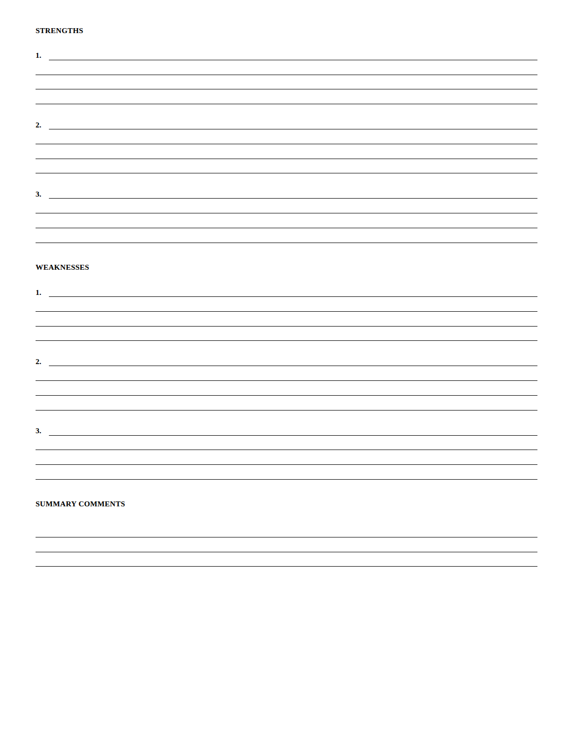Strengths
1.
2.
3.
Weaknesses
1.
2.
3.
Summary Comments